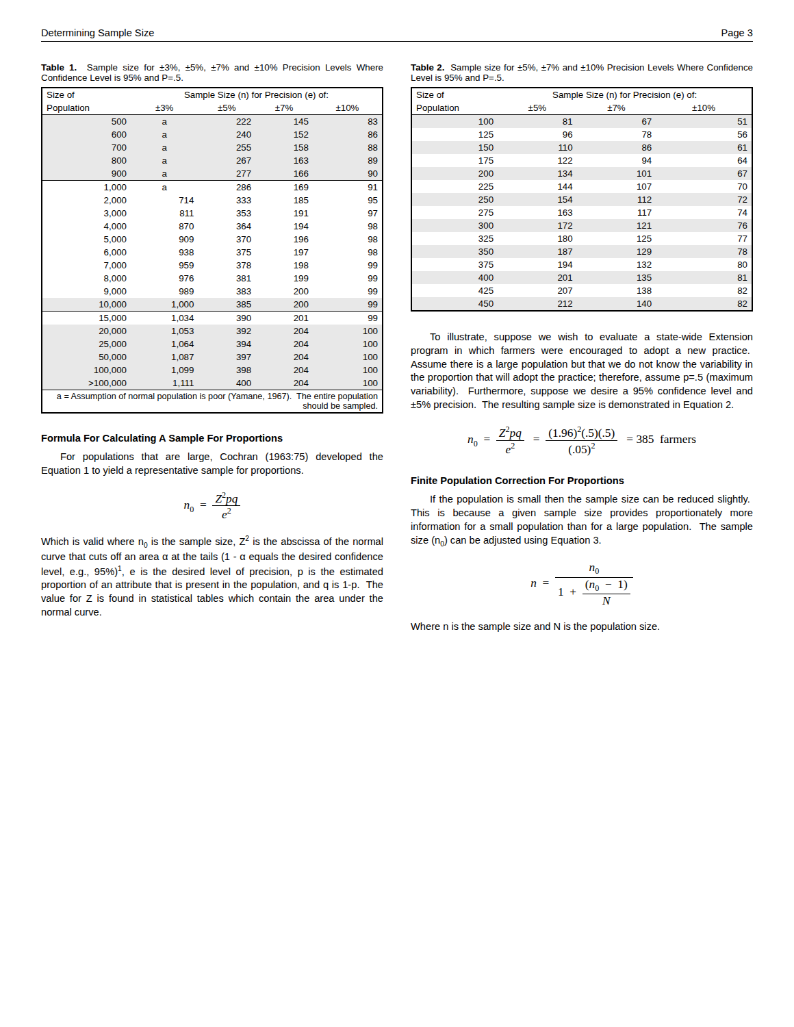Determining Sample Size Page 3
Table 1. Sample size for ±3%, ±5%, ±7% and ±10% Precision Levels Where Confidence Level is 95% and P=.5.
| Size of | Sample Size (n) for Precision (e) of: |
| --- | --- |
| Population | ±3% | ±5% | ±7% | ±10% |
| 500 | a | 222 | 145 | 83 |
| 600 | a | 240 | 152 | 86 |
| 700 | a | 255 | 158 | 88 |
| 800 | a | 267 | 163 | 89 |
| 900 | a | 277 | 166 | 90 |
| 1,000 | a | 286 | 169 | 91 |
| 2,000 | 714 | 333 | 185 | 95 |
| 3,000 | 811 | 353 | 191 | 97 |
| 4,000 | 870 | 364 | 194 | 98 |
| 5,000 | 909 | 370 | 196 | 98 |
| 6,000 | 938 | 375 | 197 | 98 |
| 7,000 | 959 | 378 | 198 | 99 |
| 8,000 | 976 | 381 | 199 | 99 |
| 9,000 | 989 | 383 | 200 | 99 |
| 10,000 | 1,000 | 385 | 200 | 99 |
| 15,000 | 1,034 | 390 | 201 | 99 |
| 20,000 | 1,053 | 392 | 204 | 100 |
| 25,000 | 1,064 | 394 | 204 | 100 |
| 50,000 | 1,087 | 397 | 204 | 100 |
| 100,000 | 1,099 | 398 | 204 | 100 |
| >100,000 | 1,111 | 400 | 204 | 100 |
| a = Assumption of normal population is poor (Yamane, 1967). The entire population should be sampled. |
Formula For Calculating A Sample For Proportions
For populations that are large, Cochran (1963:75) developed the Equation 1 to yield a representative sample for proportions.
n0 = Z2pq e2
Which is valid where n0 is the sample size, Z2 is the abscissa of the normal curve that cuts off an area α at the tails (1 - α equals the desired confidence level, e.g., 95%)1, e is the desired level of precision, p is the estimated proportion of an attribute that is present in the population, and q is 1-p. The value for Z is found in statistical tables which contain the area under the normal curve.
Table 2. Sample size for ±5%, ±7% and ±10% Precision Levels Where Confidence Level is 95% and P=.5.
| Size of | Sample Size (n) for Precision (e) of: |
| --- | --- |
| Population | ±5% | ±7% | ±10% |
| 100 | 81 | 67 | 51 |
| 125 | 96 | 78 | 56 |
| 150 | 110 | 86 | 61 |
| 175 | 122 | 94 | 64 |
| 200 | 134 | 101 | 67 |
| 225 | 144 | 107 | 70 |
| 250 | 154 | 112 | 72 |
| 275 | 163 | 117 | 74 |
| 300 | 172 | 121 | 76 |
| 325 | 180 | 125 | 77 |
| 350 | 187 | 129 | 78 |
| 375 | 194 | 132 | 80 |
| 400 | 201 | 135 | 81 |
| 425 | 207 | 138 | 82 |
| 450 | 212 | 140 | 82 |
To illustrate, suppose we wish to evaluate a state-wide Extension program in which farmers were encouraged to adopt a new practice. Assume there is a large population but that we do not know the variability in the proportion that will adopt the practice; therefore, assume p=.5 (maximum variability). Furthermore, suppose we desire a 95% confidence level and ±5% precision. The resulting sample size is demonstrated in Equation 2.
n0 = Z2pq e2 = (1.96)2(.5)(.5) (.05)2 = 385 farmers
Finite Population Correction For Proportions
If the population is small then the sample size can be reduced slightly. This is because a given sample size provides proportionately more information for a small population than for a large population. The sample size (n0) can be adjusted using Equation 3.
n = n0 1 + (n0 − 1) N
Where n is the sample size and N is the population size.